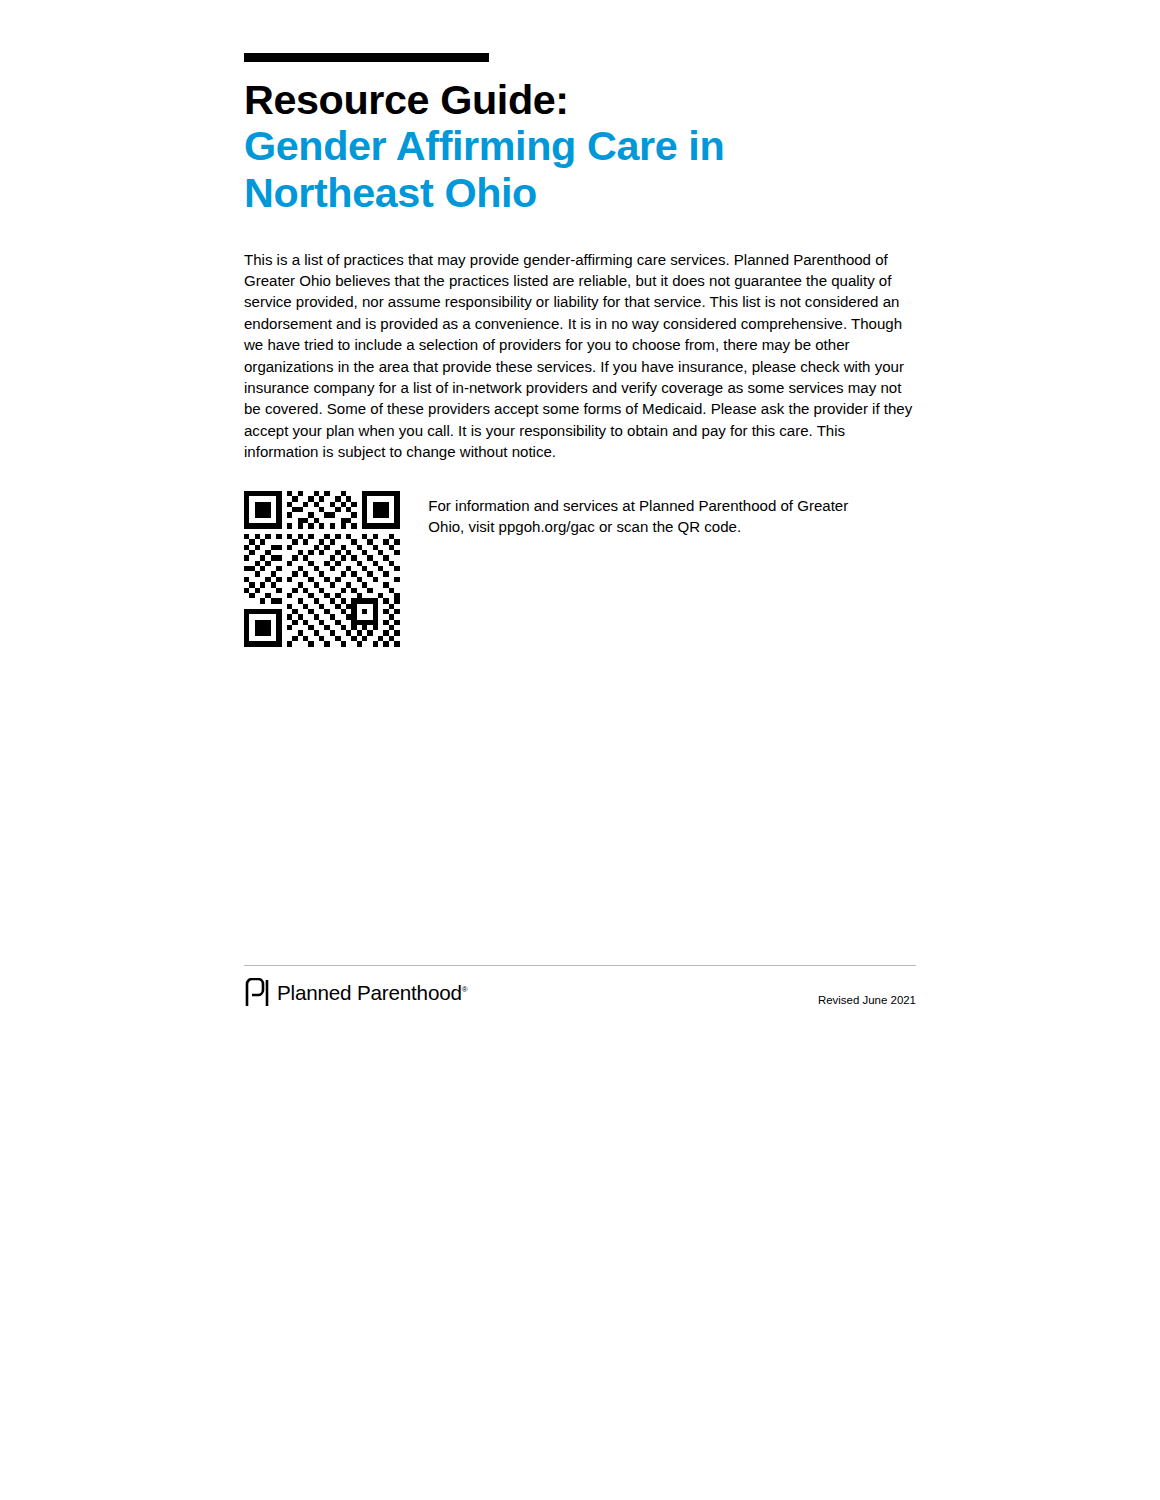Resource Guide: Gender Affirming Care in Northeast Ohio
This is a list of practices that may provide gender-affirming care services. Planned Parenthood of Greater Ohio believes that the practices listed are reliable, but it does not guarantee the quality of service provided, nor assume responsibility or liability for that service. This list is not considered an endorsement and is provided as a convenience. It is in no way considered comprehensive. Though we have tried to include a selection of providers for you to choose from, there may be other organizations in the area that provide these services. If you have insurance, please check with your insurance company for a list of in-network providers and verify coverage as some services may not be covered. Some of these providers accept some forms of Medicaid. Please ask the provider if they accept your plan when you call. It is your responsibility to obtain and pay for this care. This information is subject to change without notice.
For information and services at Planned Parenthood of Greater Ohio, visit ppgoh.org/gac or scan the QR code.
Planned Parenthood®
Revised June 2021